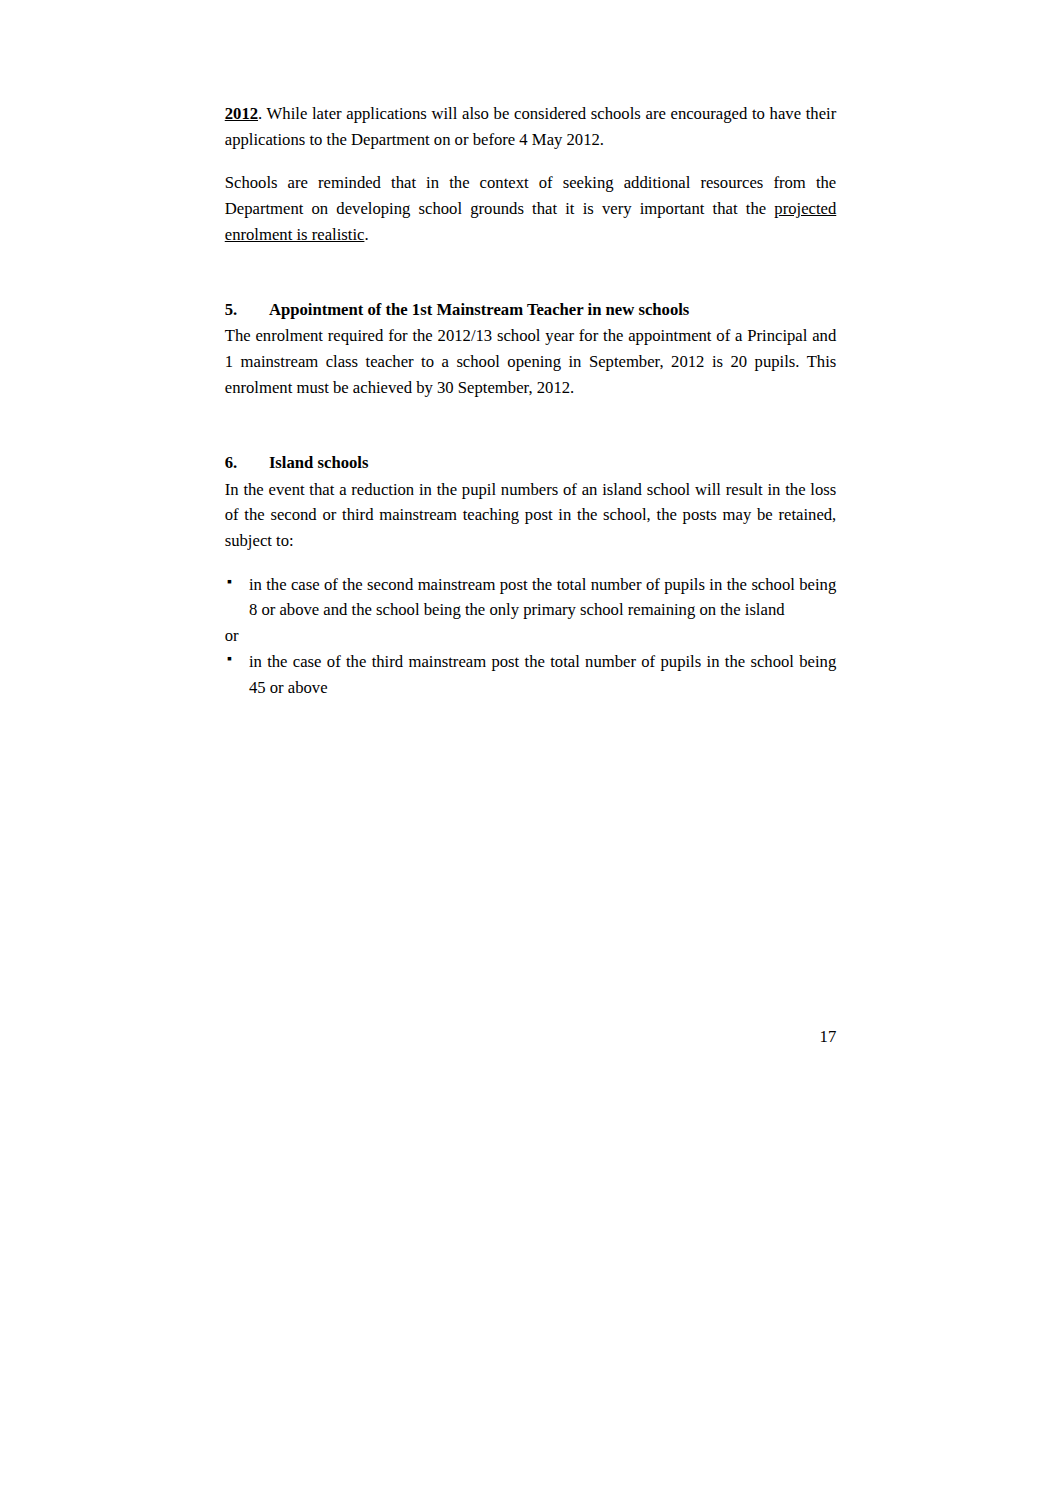2012. While later applications will also be considered schools are encouraged to have their applications to the Department on or before 4 May 2012.
Schools are reminded that in the context of seeking additional resources from the Department on developing school grounds that it is very important that the projected enrolment is realistic.
5.
Appointment of the 1st Mainstream Teacher in new schools
The enrolment required for the 2012/13 school year for the appointment of a Principal and 1 mainstream class teacher to a school opening in September, 2012 is 20 pupils. This enrolment must be achieved by 30 September, 2012.
6.
Island schools
In the event that a reduction in the pupil numbers of an island school will result in the loss of the second or third mainstream teaching post in the school, the posts may be retained, subject to:
in the case of the second mainstream post the total number of pupils in the school being 8 or above and the school being the only primary school remaining on the island
or
in the case of the third mainstream post the total number of pupils in the school being 45 or above
17